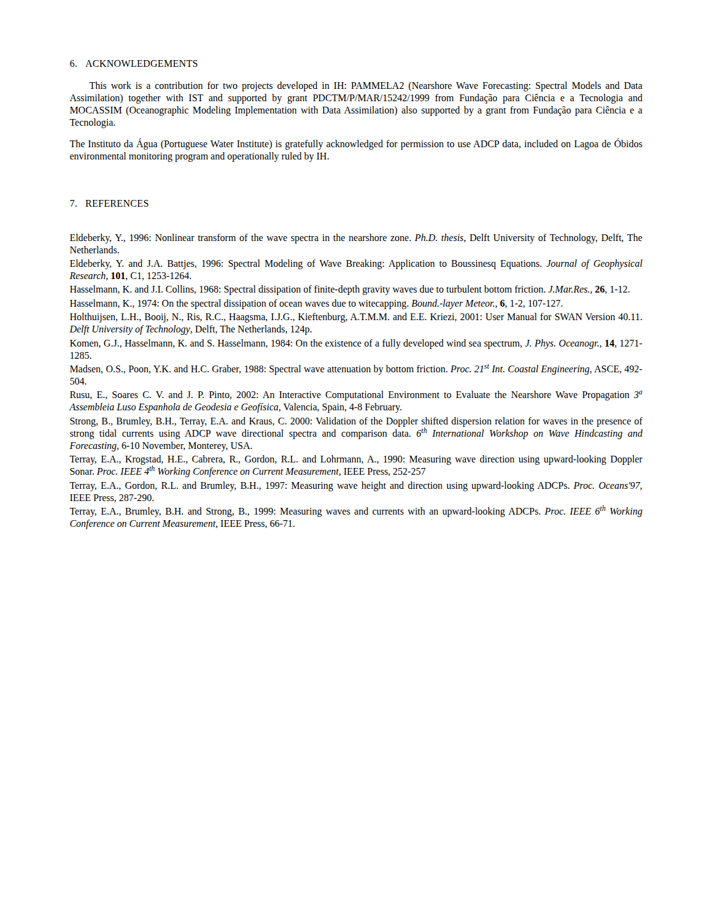6. ACKNOWLEDGEMENTS
This work is a contribution for two projects developed in IH: PAMMELA2 (Nearshore Wave Forecasting: Spectral Models and Data Assimilation) together with IST and supported by grant PDCTM/P/MAR/15242/1999 from Fundação para Ciência e a Tecnologia and MOCASSIM (Oceanographic Modeling Implementation with Data Assimilation) also supported by a grant from Fundação para Ciência e a Tecnologia.
The Instituto da Água (Portuguese Water Institute) is gratefully acknowledged for permission to use ADCP data, included on Lagoa de Óbidos environmental monitoring program and operationally ruled by IH.
7. REFERENCES
Eldeberky, Y., 1996: Nonlinear transform of the wave spectra in the nearshore zone. Ph.D. thesis, Delft University of Technology, Delft, The Netherlands.
Eldeberky, Y. and J.A. Battjes, 1996: Spectral Modeling of Wave Breaking: Application to Boussinesq Equations. Journal of Geophysical Research, 101, C1, 1253-1264.
Hasselmann, K. and J.I. Collins, 1968: Spectral dissipation of finite-depth gravity waves due to turbulent bottom friction. J.Mar.Res., 26, 1-12.
Hasselmann, K., 1974: On the spectral dissipation of ocean waves due to witecapping. Bound.-layer Meteor., 6, 1-2, 107-127.
Holthuijsen, L.H., Booij, N., Ris, R.C., Haagsma, I.J.G., Kieftenburg, A.T.M.M. and E.E. Kriezi, 2001: User Manual for SWAN Version 40.11. Delft University of Technology, Delft, The Netherlands, 124p.
Komen, G.J., Hasselmann, K. and S. Hasselmann, 1984: On the existence of a fully developed wind sea spectrum, J. Phys. Oceanogr., 14, 1271-1285.
Madsen, O.S., Poon, Y.K. and H.C. Graber, 1988: Spectral wave attenuation by bottom friction. Proc. 21st Int. Coastal Engineering, ASCE, 492-504.
Rusu, E., Soares C. V. and J. P. Pinto, 2002: An Interactive Computational Environment to Evaluate the Nearshore Wave Propagation 3a Assembleia Luso Espanhola de Geodesia e Geofísica, Valencia, Spain, 4-8 February.
Strong, B., Brumley, B.H., Terray, E.A. and Kraus, C. 2000: Validation of the Doppler shifted dispersion relation for waves in the presence of strong tidal currents using ADCP wave directional spectra and comparison data. 6th International Workshop on Wave Hindcasting and Forecasting, 6-10 November, Monterey, USA.
Terray, E.A., Krogstad, H.E., Cabrera, R., Gordon, R.L. and Lohrmann, A., 1990: Measuring wave direction using upward-looking Doppler Sonar. Proc. IEEE 4th Working Conference on Current Measurement, IEEE Press, 252-257
Terray, E.A., Gordon, R.L. and Brumley, B.H., 1997: Measuring wave height and direction using upward-looking ADCPs. Proc. Oceans'97, IEEE Press, 287-290.
Terray, E.A., Brumley, B.H. and Strong, B., 1999: Measuring waves and currents with an upward-looking ADCPs. Proc. IEEE 6th Working Conference on Current Measurement, IEEE Press, 66-71.